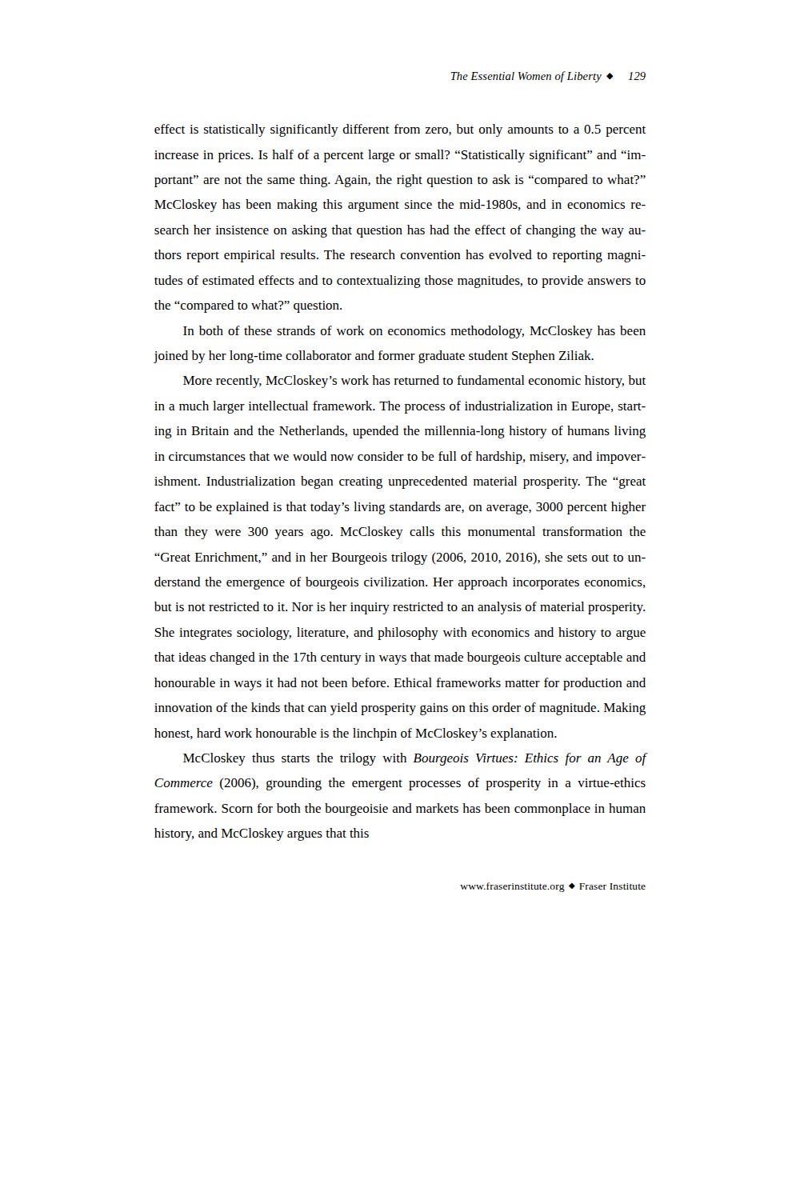The Essential Women of Liberty◆129
effect is statistically significantly different from zero, but only amounts to a 0.5 percent increase in prices. Is half of a percent large or small? “Statistically significant” and “important” are not the same thing. Again, the right question to ask is “compared to what?” McCloskey has been making this argument since the mid-1980s, and in economics research her insistence on asking that question has had the effect of changing the way authors report empirical results. The research convention has evolved to reporting magnitudes of estimated effects and to contextualizing those magnitudes, to provide answers to the “compared to what?” question.
In both of these strands of work on economics methodology, McCloskey has been joined by her long-time collaborator and former graduate student Stephen Ziliak.
More recently, McCloskey’s work has returned to fundamental economic history, but in a much larger intellectual framework. The process of industrialization in Europe, starting in Britain and the Netherlands, upended the millennia-long history of humans living in circumstances that we would now consider to be full of hardship, misery, and impoverishment. Industrialization began creating unprecedented material prosperity. The “great fact” to be explained is that today’s living standards are, on average, 3000 percent higher than they were 300 years ago. McCloskey calls this monumental transformation the “Great Enrichment,” and in her Bourgeois trilogy (2006, 2010, 2016), she sets out to understand the emergence of bourgeois civilization. Her approach incorporates economics, but is not restricted to it. Nor is her inquiry restricted to an analysis of material prosperity. She integrates sociology, literature, and philosophy with economics and history to argue that ideas changed in the 17th century in ways that made bourgeois culture acceptable and honourable in ways it had not been before. Ethical frameworks matter for production and innovation of the kinds that can yield prosperity gains on this order of magnitude. Making honest, hard work honourable is the linchpin of McCloskey’s explanation.
McCloskey thus starts the trilogy with Bourgeois Virtues: Ethics for an Age of Commerce (2006), grounding the emergent processes of prosperity in a virtue-ethics framework. Scorn for both the bourgeoisie and markets has been commonplace in human history, and McCloskey argues that this
www.fraserinstitute.org◆Fraser Institute